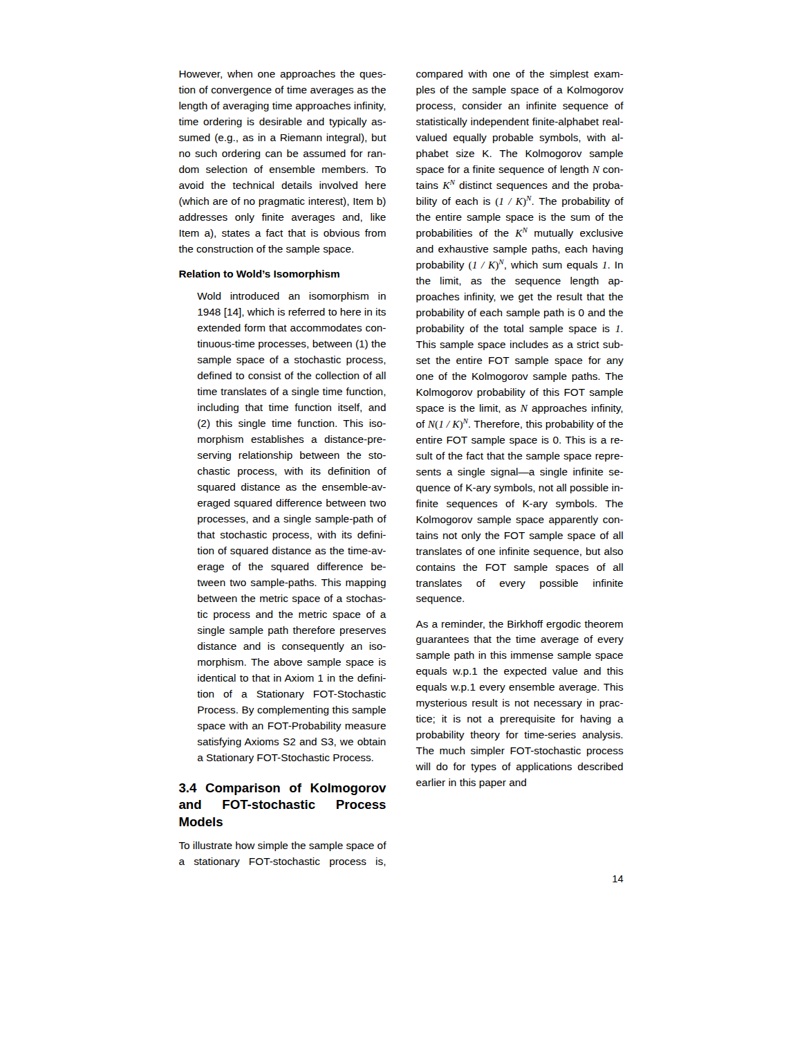However, when one approaches the question of convergence of time averages as the length of averaging time approaches infinity, time ordering is desirable and typically assumed (e.g., as in a Riemann integral), but no such ordering can be assumed for random selection of ensemble members. To avoid the technical details involved here (which are of no pragmatic interest), Item b) addresses only finite averages and, like Item a), states a fact that is obvious from the construction of the sample space.
Relation to Wold’s Isomorphism
Wold introduced an isomorphism in 1948 [14], which is referred to here in its extended form that accommodates continuous-time processes, between (1) the sample space of a stochastic process, defined to consist of the collection of all time translates of a single time function, including that time function itself, and (2) this single time function. This isomorphism establishes a distance-preserving relationship between the stochastic process, with its definition of squared distance as the ensemble-averaged squared difference between two processes, and a single sample-path of that stochastic process, with its definition of squared distance as the time-average of the squared difference between two sample-paths. This mapping between the metric space of a stochastic process and the metric space of a single sample path therefore preserves distance and is consequently an isomorphism. The above sample space is identical to that in Axiom 1 in the definition of a Stationary FOT-Stochastic Process. By complementing this sample space with an FOT-Probability measure satisfying Axioms S2 and S3, we obtain a Stationary FOT-Stochastic Process.
3.4 Comparison of Kolmogorov and FOT-stochastic Process Models
To illustrate how simple the sample space of a stationary FOT-stochastic process is, compared with one of the simplest examples of the sample space of a Kolmogorov process, consider an infinite sequence of statistically independent finite-alphabet real-valued equally probable symbols, with alphabet size K. The Kolmogorov sample space for a finite sequence of length N contains KN distinct sequences and the probability of each is (1 / K)N. The probability of the entire sample space is the sum of the probabilities of the KN mutually exclusive and exhaustive sample paths, each having probability (1 / K)N, which sum equals 1. In the limit, as the sequence length approaches infinity, we get the result that the probability of each sample path is 0 and the probability of the total sample space is 1. This sample space includes as a strict subset the entire FOT sample space for any one of the Kolmogorov sample paths. The Kolmogorov probability of this FOT sample space is the limit, as N approaches infinity, of N(1 / K)N. Therefore, this probability of the entire FOT sample space is 0. This is a result of the fact that the sample space represents a single signal—a single infinite sequence of K-ary symbols, not all possible infinite sequences of K-ary symbols. The Kolmogorov sample space apparently contains not only the FOT sample space of all translates of one infinite sequence, but also contains the FOT sample spaces of all translates of every possible infinite sequence.
As a reminder, the Birkhoff ergodic theorem guarantees that the time average of every sample path in this immense sample space equals w.p.1 the expected value and this equals w.p.1 every ensemble average. This mysterious result is not necessary in practice; it is not a prerequisite for having a probability theory for time-series analysis. The much simpler FOT-stochastic process will do for types of applications described earlier in this paper and
14